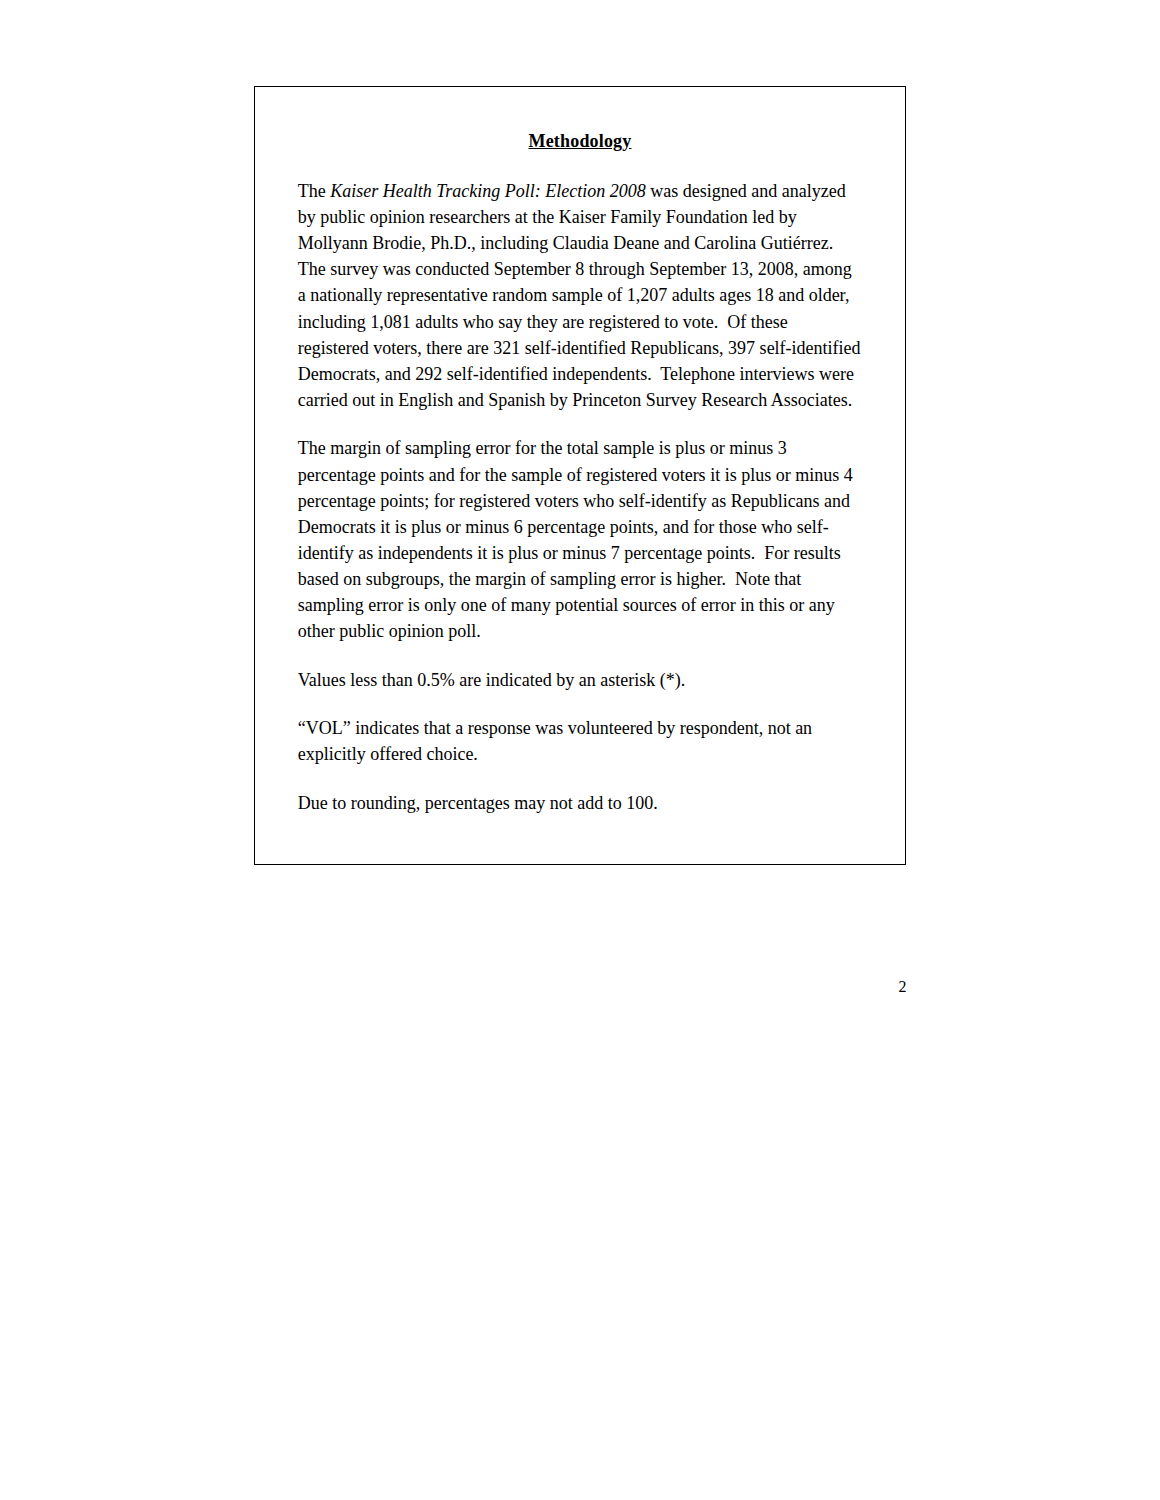Methodology
The Kaiser Health Tracking Poll: Election 2008 was designed and analyzed by public opinion researchers at the Kaiser Family Foundation led by Mollyann Brodie, Ph.D., including Claudia Deane and Carolina Gutiérrez. The survey was conducted September 8 through September 13, 2008, among a nationally representative random sample of 1,207 adults ages 18 and older, including 1,081 adults who say they are registered to vote. Of these registered voters, there are 321 self-identified Republicans, 397 self-identified Democrats, and 292 self-identified independents. Telephone interviews were carried out in English and Spanish by Princeton Survey Research Associates.
The margin of sampling error for the total sample is plus or minus 3 percentage points and for the sample of registered voters it is plus or minus 4 percentage points; for registered voters who self-identify as Republicans and Democrats it is plus or minus 6 percentage points, and for those who self-identify as independents it is plus or minus 7 percentage points. For results based on subgroups, the margin of sampling error is higher. Note that sampling error is only one of many potential sources of error in this or any other public opinion poll.
Values less than 0.5% are indicated by an asterisk (*).
“VOL” indicates that a response was volunteered by respondent, not an explicitly offered choice.
Due to rounding, percentages may not add to 100.
2